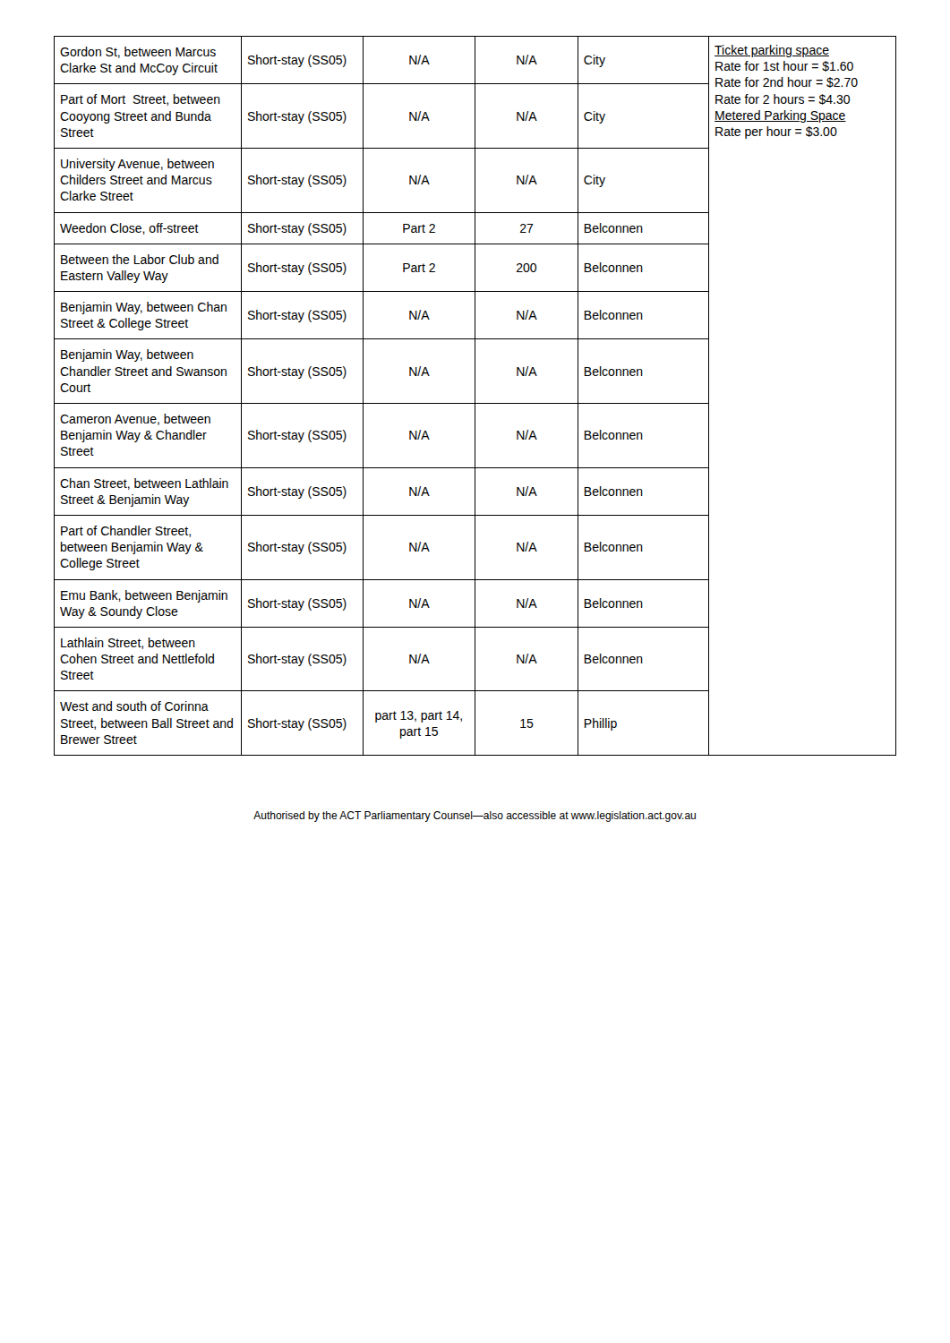| Gordon St, between Marcus Clarke St and McCoy Circuit | Short-stay (SS05) | N/A | N/A | City | Ticket parking space Rate for 1st hour = $1.60 Rate for 2nd hour = $2.70 Rate for 2 hours = $4.30 Metered Parking Space Rate per hour = $3.00 |
| Part of Mort Street, between Cooyong Street and Bunda Street | Short-stay (SS05) | N/A | N/A | City |
| University Avenue, between Childers Street and Marcus Clarke Street | Short-stay (SS05) | N/A | N/A | City |
| Weedon Close, off-street | Short-stay (SS05) | Part 2 | 27 | Belconnen |
| Between the Labor Club and Eastern Valley Way | Short-stay (SS05) | Part 2 | 200 | Belconnen |
| Benjamin Way, between Chan Street & College Street | Short-stay (SS05) | N/A | N/A | Belconnen |
| Benjamin Way, between Chandler Street and Swanson Court | Short-stay (SS05) | N/A | N/A | Belconnen |
| Cameron Avenue, between Benjamin Way & Chandler Street | Short-stay (SS05) | N/A | N/A | Belconnen |
| Chan Street, between Lathlain Street & Benjamin Way | Short-stay (SS05) | N/A | N/A | Belconnen |
| Part of Chandler Street, between Benjamin Way & College Street | Short-stay (SS05) | N/A | N/A | Belconnen |
| Emu Bank, between Benjamin Way & Soundy Close | Short-stay (SS05) | N/A | N/A | Belconnen |
| Lathlain Street, between Cohen Street and Nettlefold Street | Short-stay (SS05) | N/A | N/A | Belconnen |
| West and south of Corinna Street, between Ball Street and Brewer Street | Short-stay (SS05) | part 13, part 14, part 15 | 15 | Phillip |
Authorised by the ACT Parliamentary Counsel—also accessible at www.legislation.act.gov.au